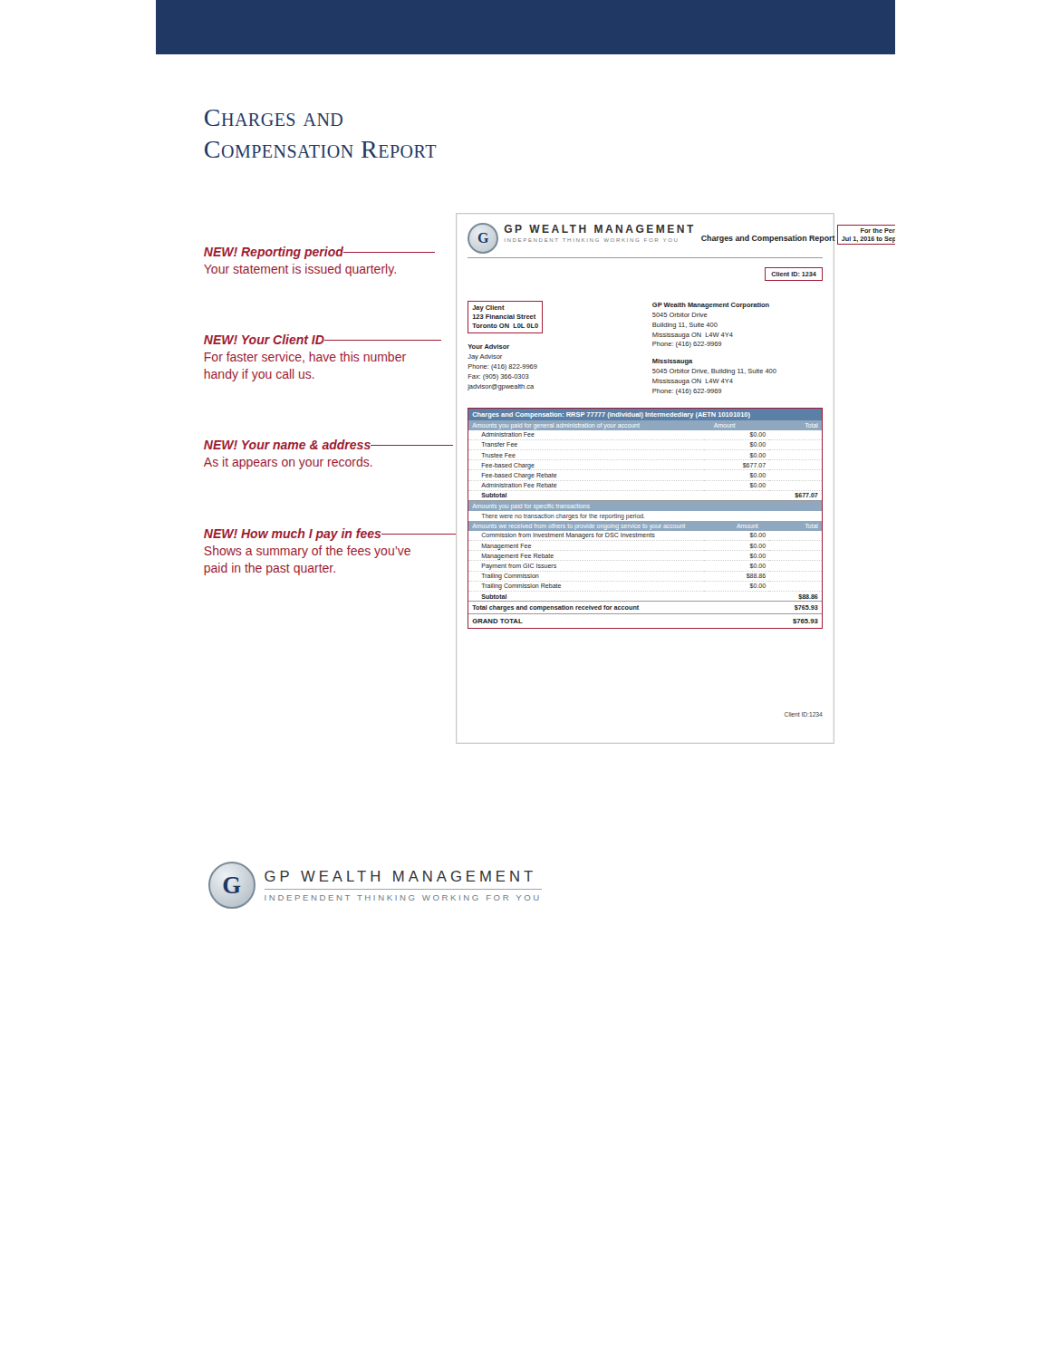Charges and
Compensation Report
NEW! Reporting period
Your statement is issued quarterly.
NEW! Your Client ID
For faster service, have this number handy if you call us.
NEW! Your name & address
As it appears on your records.
NEW! How much I pay in fees
Shows a summary of the fees you’ve paid in the past quarter.
G
GP WEALTH MANAGEMENT
INDEPENDENT THINKING WORKING FOR YOU
Charges and Compensation Report
For the Period
Jul 1, 2016 to Sep 30, 2016
Page 1 of 3
Client ID: 1234
Jay Client
123 Financial Street
Toronto ON L0L 0L0
Your Advisor
Jay Advisor
Phone: (416) 822-9969
Fax: (905) 366-0303
jadvisor@gpwealth.ca
GP Wealth Management Corporation
5045 Orbitor Drive
Building 11, Suite 400
Mississauga ON L4W 4Y4
Phone: (416) 622-9969
Mississauga
5045 Orbitor Drive, Building 11, Suite 400
Mississauga ON L4W 4Y4
Phone: (416) 622-9969
Charges and Compensation: RRSP 77777 (individual) Intermedediary (AETN 10101010)
Amounts you paid for general administration of your account Amount Total
| Administration Fee | $0.00 | |
| Transfer Fee | $0.00 | |
| Trustee Fee | $0.00 | |
| Fee-based Charge | $677.07 | |
| Fee-based Charge Rebate | $0.00 | |
| Administration Fee Rebate | $0.00 | |
| Subtotal | | $677.07 |
Amounts you paid for specific transactions
There were no transaction charges for the reporting period.
Amounts we received from others to provide ongoing service to your account Amount Total
| Commission from Investment Managers for DSC Investments | $0.00 | |
| Management Fee | $0.00 | |
| Management Fee Rebate | $0.00 | |
| Payment from GIC Issuers | $0.00 | |
| Trailing Commission | $88.86 | |
| Trailing Commission Rebate | $0.00 | |
| Subtotal | | $88.86 |
Total charges and compensation received for account $765.93
GRAND TOTAL $765.93
Client ID:1234
G
GP WEALTH MANAGEMENT
INDEPENDENT THINKING WORKING FOR YOU